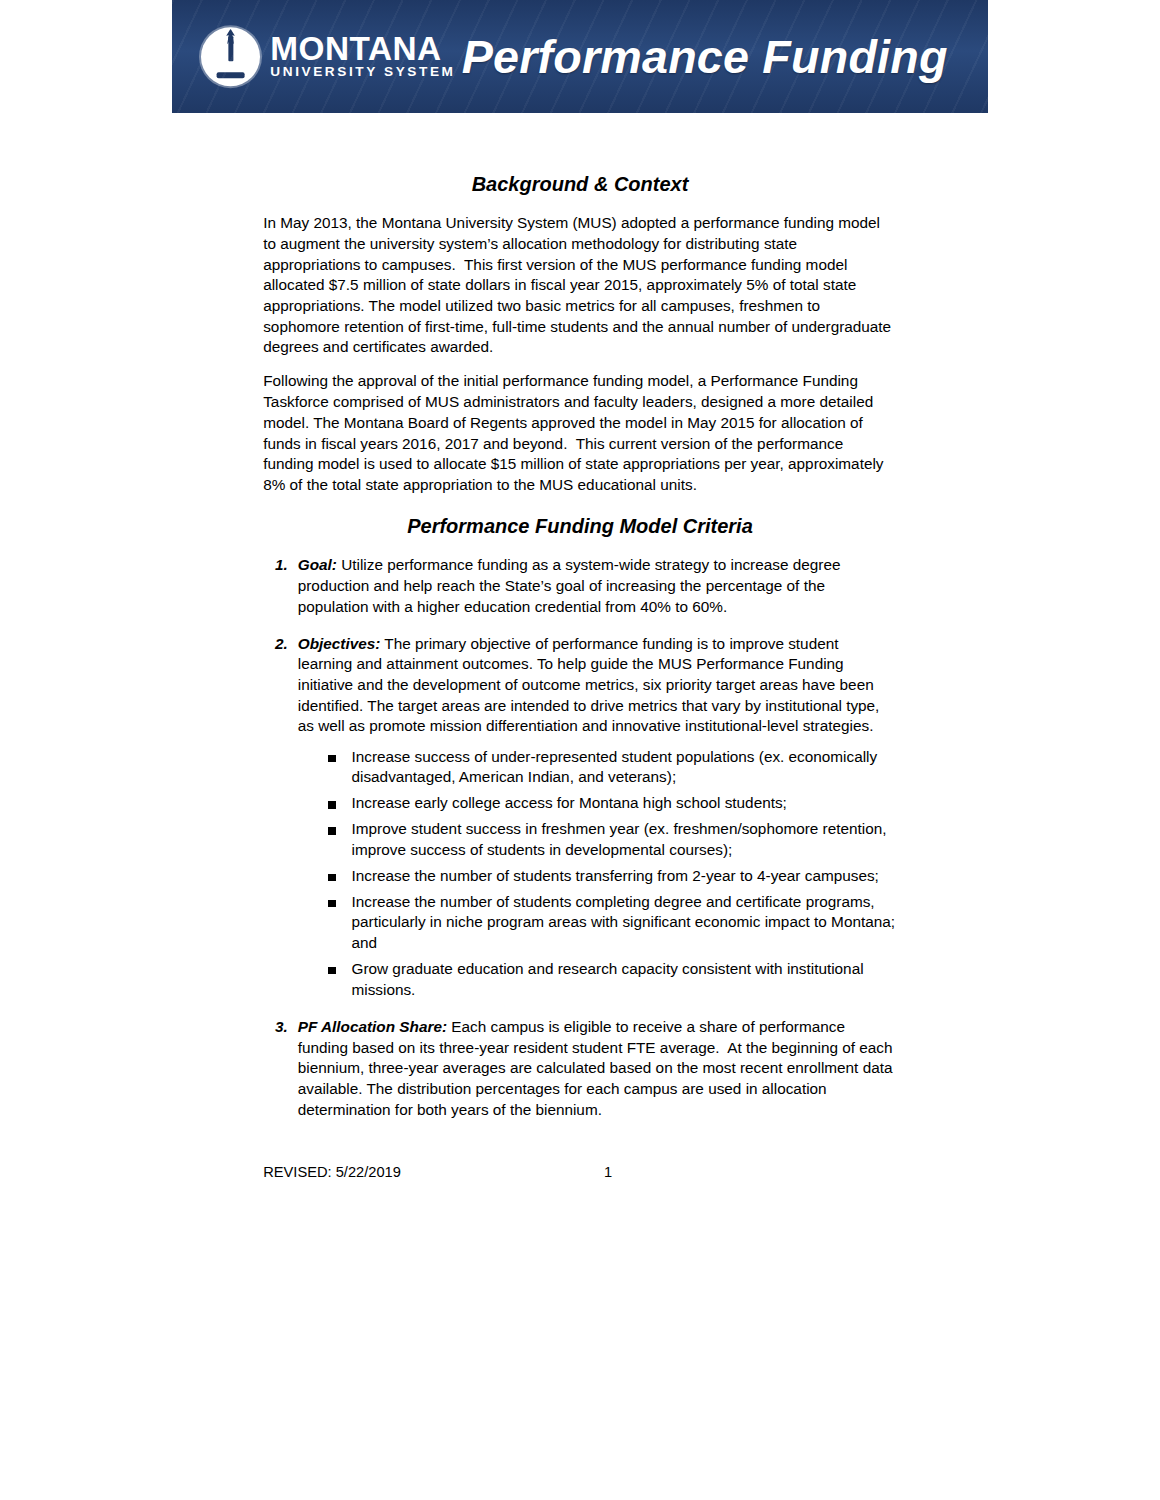MONTANA UNIVERSITY SYSTEM
Performance Funding
Background & Context
In May 2013, the Montana University System (MUS) adopted a performance funding model to augment the university system’s allocation methodology for distributing state appropriations to campuses. This first version of the MUS performance funding model allocated $7.5 million of state dollars in fiscal year 2015, approximately 5% of total state appropriations. The model utilized two basic metrics for all campuses, freshmen to sophomore retention of first-time, full-time students and the annual number of undergraduate degrees and certificates awarded.
Following the approval of the initial performance funding model, a Performance Funding Taskforce comprised of MUS administrators and faculty leaders, designed a more detailed model. The Montana Board of Regents approved the model in May 2015 for allocation of funds in fiscal years 2016, 2017 and beyond. This current version of the performance funding model is used to allocate $15 million of state appropriations per year, approximately 8% of the total state appropriation to the MUS educational units.
Performance Funding Model Criteria
Goal: Utilize performance funding as a system-wide strategy to increase degree production and help reach the State’s goal of increasing the percentage of the population with a higher education credential from 40% to 60%.
Objectives: The primary objective of performance funding is to improve student learning and attainment outcomes. To help guide the MUS Performance Funding initiative and the development of outcome metrics, six priority target areas have been identified. The target areas are intended to drive metrics that vary by institutional type, as well as promote mission differentiation and innovative institutional-level strategies.
Increase success of under-represented student populations (ex. economically disadvantaged, American Indian, and veterans);
Increase early college access for Montana high school students;
Improve student success in freshmen year (ex. freshmen/sophomore retention, improve success of students in developmental courses);
Increase the number of students transferring from 2-year to 4-year campuses;
Increase the number of students completing degree and certificate programs, particularly in niche program areas with significant economic impact to Montana; and
Grow graduate education and research capacity consistent with institutional missions.
PF Allocation Share: Each campus is eligible to receive a share of performance funding based on its three-year resident student FTE average. At the beginning of each biennium, three-year averages are calculated based on the most recent enrollment data available. The distribution percentages for each campus are used in allocation determination for both years of the biennium.
REVISED: 5/22/2019 1